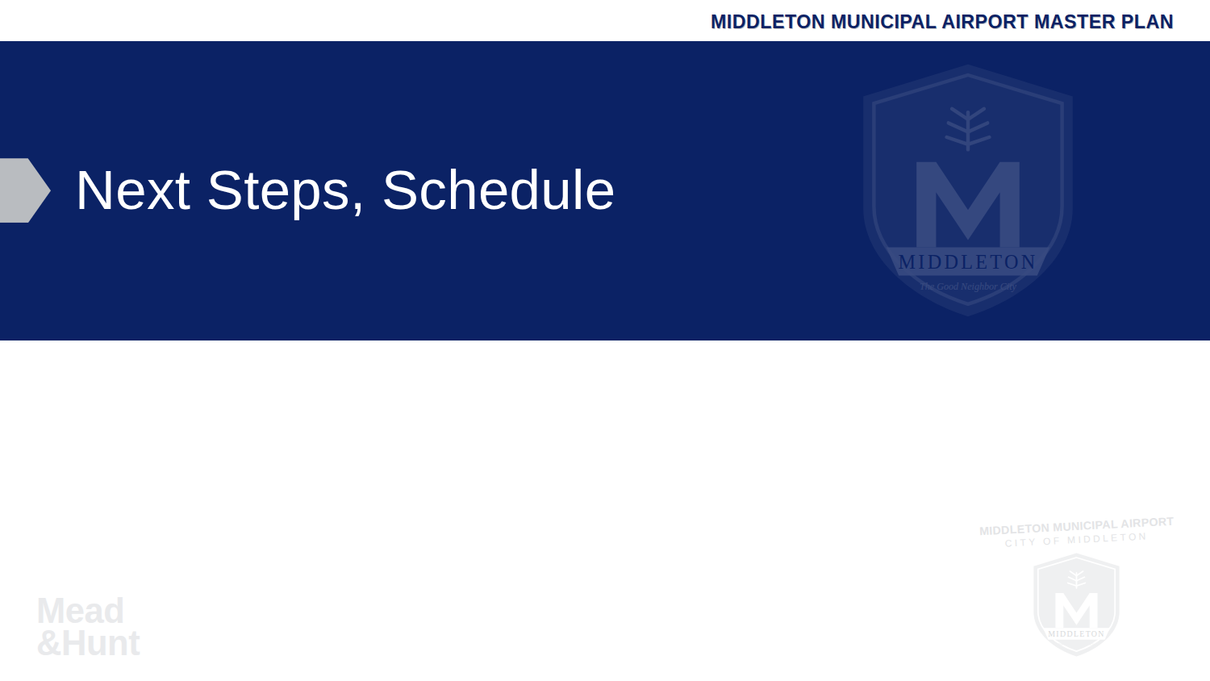MIDDLETON MUNICIPAL AIRPORT MASTER PLAN
Next Steps, Schedule
MIDDLETON The Good Neighbor City
Mead &Hunt
MIDDLETON MUNICIPAL AIRPORT
CITY OF MIDDLETON
MIDDLETON The Good Neighbor City